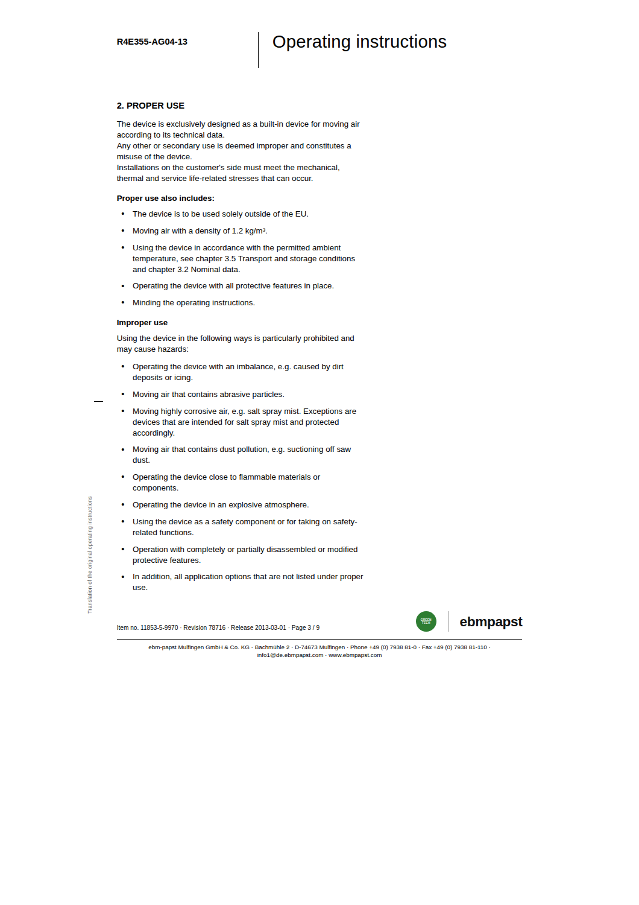R4E355-AG04-13
Operating instructions
2. PROPER USE
The device is exclusively designed as a built-in device for moving air according to its technical data.
Any other or secondary use is deemed improper and constitutes a misuse of the device.
Installations on the customer's side must meet the mechanical, thermal and service life-related stresses that can occur.
Proper use also includes:
The device is to be used solely outside of the EU.
Moving air with a density of 1.2 kg/m³.
Using the device in accordance with the permitted ambient temperature, see chapter 3.5 Transport and storage conditions and chapter 3.2 Nominal data.
Operating the device with all protective features in place.
Minding the operating instructions.
Improper use
Using the device in the following ways is particularly prohibited and may cause hazards:
Operating the device with an imbalance, e.g. caused by dirt deposits or icing.
Moving air that contains abrasive particles.
Moving highly corrosive air, e.g. salt spray mist. Exceptions are devices that are intended for salt spray mist and protected accordingly.
Moving air that contains dust pollution, e.g. suctioning off saw dust.
Operating the device close to flammable materials or components.
Operating the device in an explosive atmosphere.
Using the device as a safety component or for taking on safety-related functions.
Operation with completely or partially disassembled or modified protective features.
In addition, all application options that are not listed under proper use.
Translation of the original operating instructions
Item no. 11853-5-9970 · Revision 78716 · Release 2013-03-01 · Page 3 / 9
GREEN
TECH
ebmpapst
ebm-papst Mulfingen GmbH & Co. KG · Bachmühle 2 · D-74673 Mulfingen · Phone +49 (0) 7938 81-0 · Fax +49 (0) 7938 81-110 · info1@de.ebmpapst.com · www.ebmpapst.com